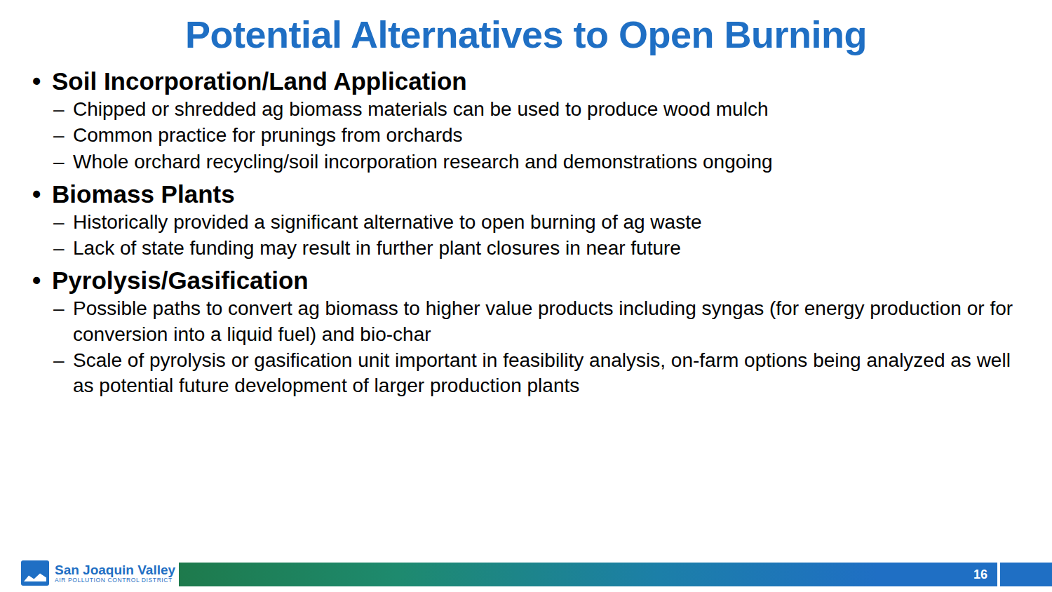Potential Alternatives to Open Burning
Soil Incorporation/Land Application
Chipped or shredded ag biomass materials can be used to produce wood mulch
Common practice for prunings from orchards
Whole orchard recycling/soil incorporation research and demonstrations ongoing
Biomass Plants
Historically provided a significant alternative to open burning of ag waste
Lack of state funding may result in further plant closures in near future
Pyrolysis/Gasification
Possible paths to convert ag biomass to higher value products including syngas (for energy production or for conversion into a liquid fuel) and bio-char
Scale of pyrolysis or gasification unit important in feasibility analysis, on-farm options being analyzed as well as potential future development of larger production plants
San Joaquin Valley
AIR POLLUTION CONTROL DISTRICT
16